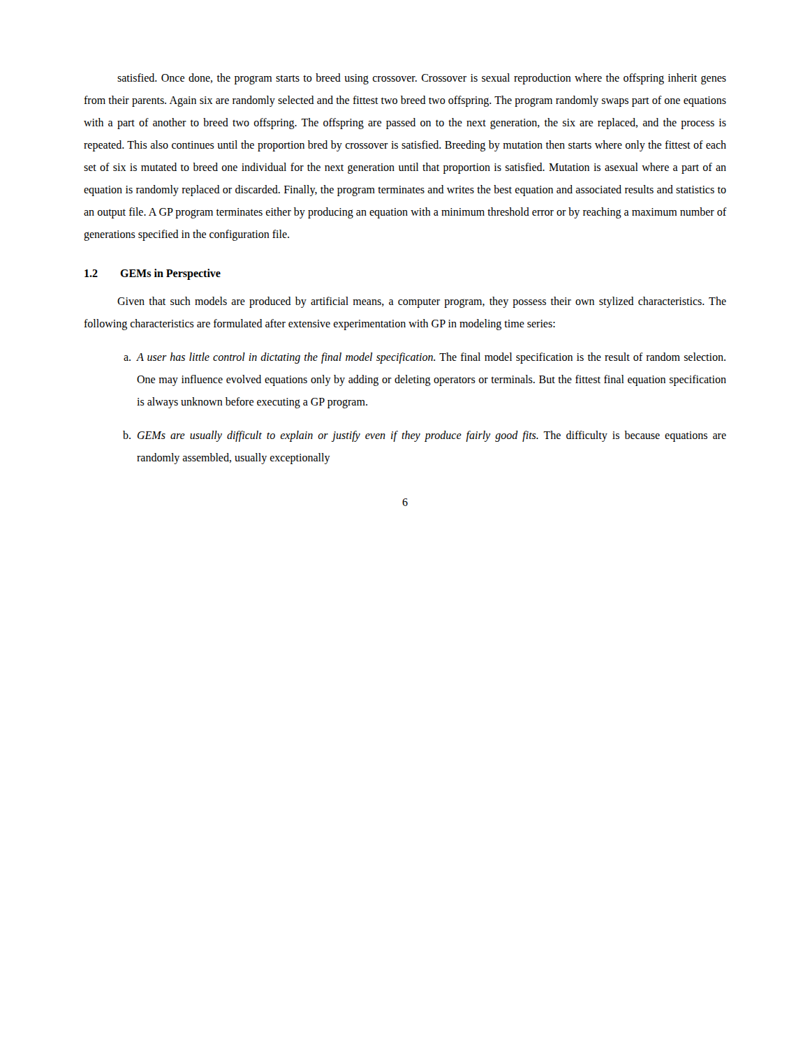satisfied. Once done, the program starts to breed using crossover. Crossover is sexual reproduction where the offspring inherit genes from their parents. Again six are randomly selected and the fittest two breed two offspring. The program randomly swaps part of one equations with a part of another to breed two offspring. The offspring are passed on to the next generation, the six are replaced, and the process is repeated. This also continues until the proportion bred by crossover is satisfied. Breeding by mutation then starts where only the fittest of each set of six is mutated to breed one individual for the next generation until that proportion is satisfied. Mutation is asexual where a part of an equation is randomly replaced or discarded. Finally, the program terminates and writes the best equation and associated results and statistics to an output file. A GP program terminates either by producing an equation with a minimum threshold error or by reaching a maximum number of generations specified in the configuration file.
1.2 GEMs in Perspective
Given that such models are produced by artificial means, a computer program, they possess their own stylized characteristics. The following characteristics are formulated after extensive experimentation with GP in modeling time series:
A user has little control in dictating the final model specification. The final model specification is the result of random selection. One may influence evolved equations only by adding or deleting operators or terminals. But the fittest final equation specification is always unknown before executing a GP program.
GEMs are usually difficult to explain or justify even if they produce fairly good fits. The difficulty is because equations are randomly assembled, usually exceptionally
6